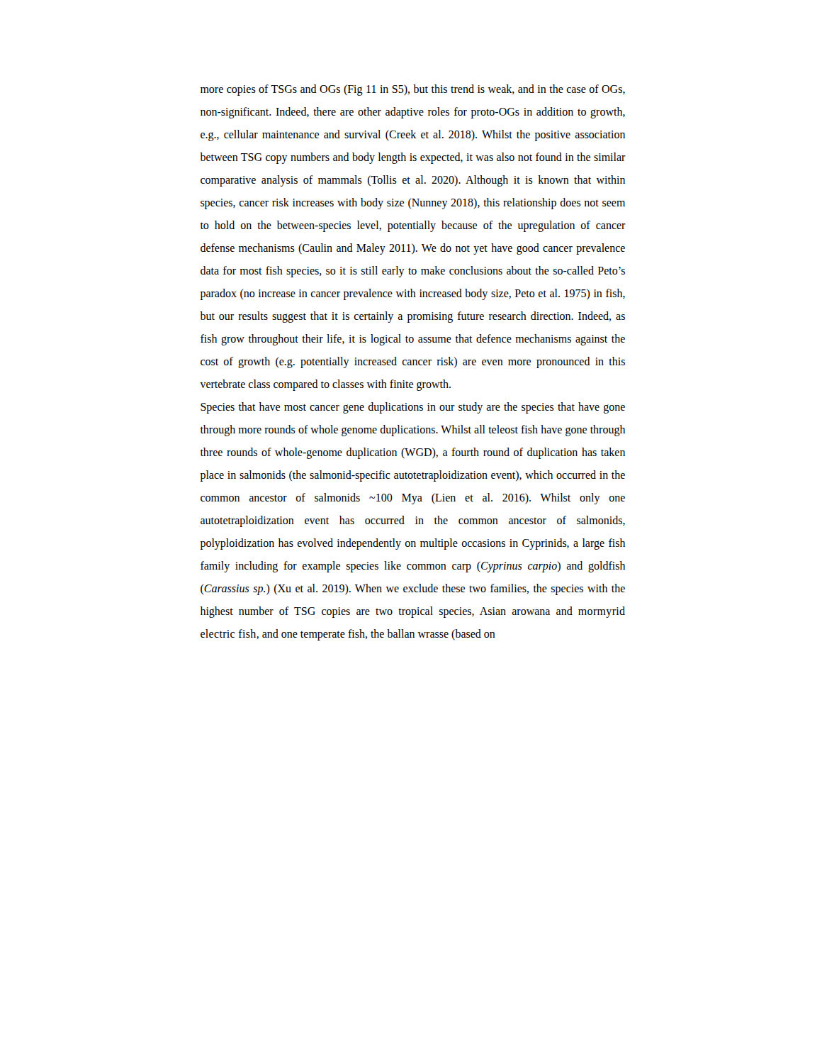more copies of TSGs and OGs (Fig 11 in S5), but this trend is weak, and in the case of OGs, non-significant. Indeed, there are other adaptive roles for proto-OGs in addition to growth, e.g., cellular maintenance and survival (Creek et al. 2018). Whilst the positive association between TSG copy numbers and body length is expected, it was also not found in the similar comparative analysis of mammals (Tollis et al. 2020). Although it is known that within species, cancer risk increases with body size (Nunney 2018), this relationship does not seem to hold on the between-species level, potentially because of the upregulation of cancer defense mechanisms (Caulin and Maley 2011). We do not yet have good cancer prevalence data for most fish species, so it is still early to make conclusions about the so-called Peto’s paradox (no increase in cancer prevalence with increased body size, Peto et al. 1975) in fish, but our results suggest that it is certainly a promising future research direction. Indeed, as fish grow throughout their life, it is logical to assume that defence mechanisms against the cost of growth (e.g. potentially increased cancer risk) are even more pronounced in this vertebrate class compared to classes with finite growth.
Species that have most cancer gene duplications in our study are the species that have gone through more rounds of whole genome duplications. Whilst all teleost fish have gone through three rounds of whole-genome duplication (WGD), a fourth round of duplication has taken place in salmonids (the salmonid-specific autotetraploidization event), which occurred in the common ancestor of salmonids ~100 Mya (Lien et al. 2016). Whilst only one autotetraploidization event has occurred in the common ancestor of salmonids, polyploidization has evolved independently on multiple occasions in Cyprinids, a large fish family including for example species like common carp (Cyprinus carpio) and goldfish (Carassius sp.) (Xu et al. 2019). When we exclude these two families, the species with the highest number of TSG copies are two tropical species, Asian arowana and mormyrid electric fish, and one temperate fish, the ballan wrasse (based on